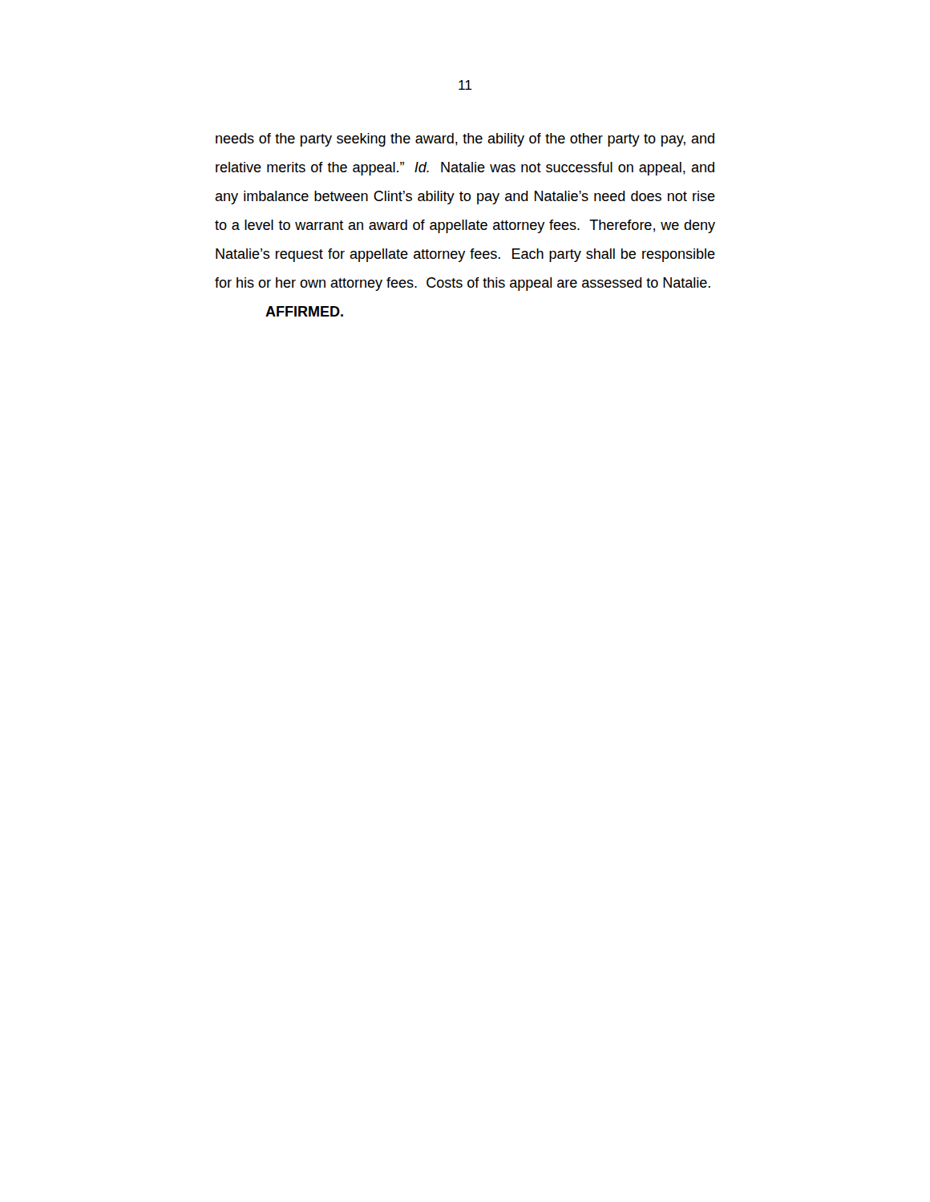11
needs of the party seeking the award, the ability of the other party to pay, and relative merits of the appeal.” Id. Natalie was not successful on appeal, and any imbalance between Clint’s ability to pay and Natalie’s need does not rise to a level to warrant an award of appellate attorney fees. Therefore, we deny Natalie’s request for appellate attorney fees. Each party shall be responsible for his or her own attorney fees. Costs of this appeal are assessed to Natalie.
AFFIRMED.